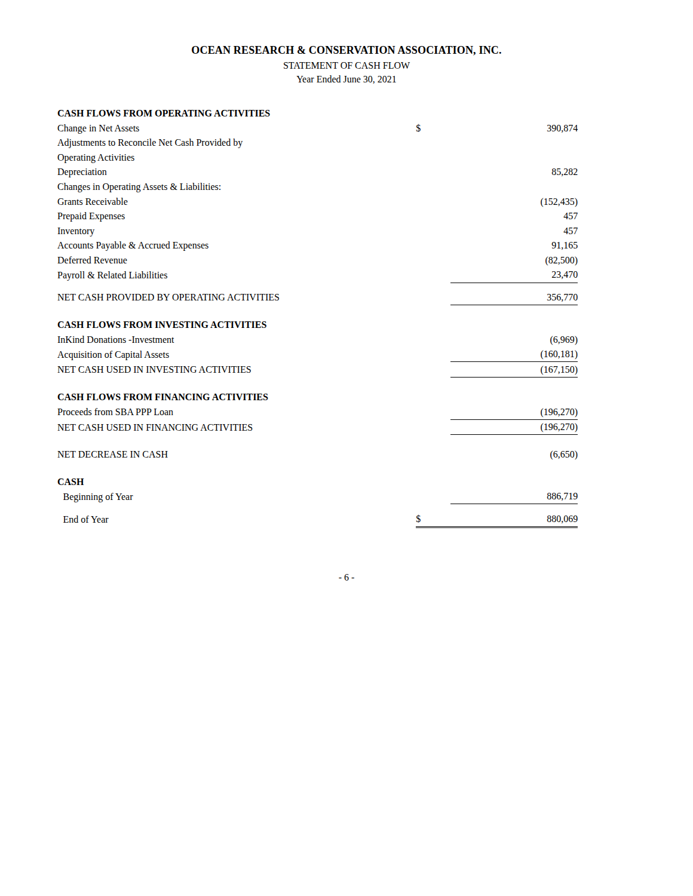OCEAN RESEARCH & CONSERVATION ASSOCIATION, INC.
STATEMENT OF CASH FLOW
Year Ended June 30, 2021
| CASH FLOWS FROM OPERATING ACTIVITIES | | | |
| Change in Net Assets | $ | 390,874 | |
| Adjustments to Reconcile Net Cash Provided by | | | |
| Operating Activities | | | |
| Depreciation | | 85,282 | |
| Changes in Operating Assets & Liabilities: | | | |
| Grants Receivable | | (152,435) | |
| Prepaid Expenses | | 457 | |
| Inventory | | 457 | |
| Accounts Payable & Accrued Expenses | | 91,165 | |
| Deferred Revenue | | (82,500) | |
| Payroll & Related Liabilities | | 23,470 | |
| NET CASH PROVIDED BY OPERATING ACTIVITIES | | 356,770 | |
| CASH FLOWS FROM INVESTING ACTIVITIES | | | |
| InKind Donations -Investment | | (6,969) | |
| Acquisition of Capital Assets | | (160,181) | |
| NET CASH USED IN INVESTING ACTIVITIES | | (167,150) | |
| CASH FLOWS FROM FINANCING ACTIVITIES | | | |
| Proceeds from SBA PPP Loan | | (196,270) | |
| NET CASH USED IN FINANCING ACTIVITIES | | (196,270) | |
| NET DECREASE IN CASH | | (6,650) | |
| CASH | | | |
| Beginning of Year | | 886,719 | |
| End of Year | $ | 880,069 | |
- 6 -